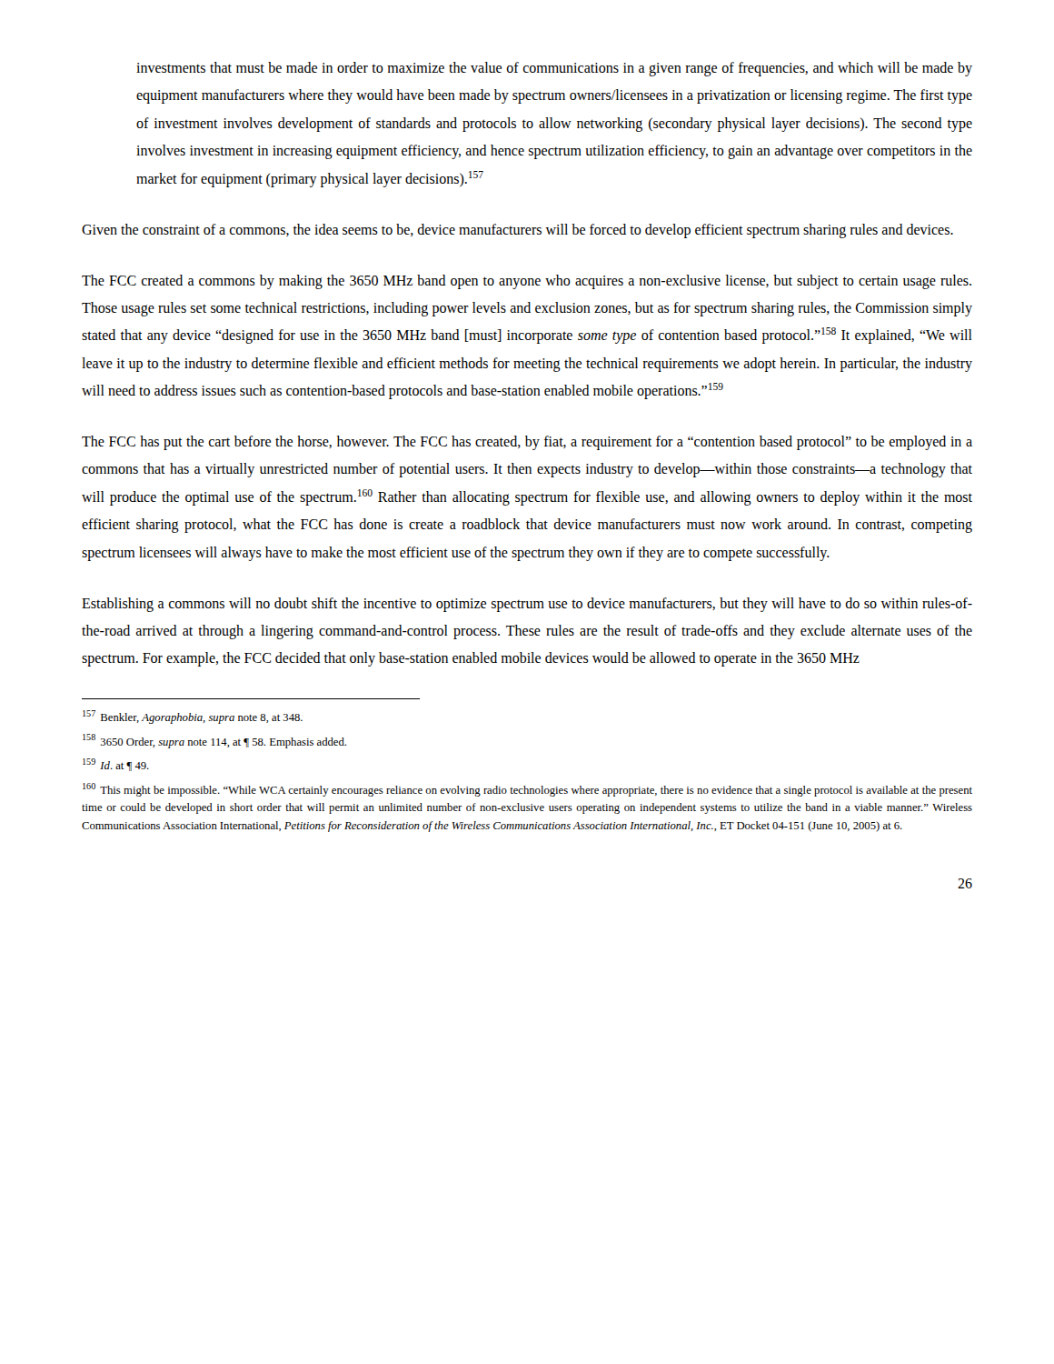investments that must be made in order to maximize the value of communications in a given range of frequencies, and which will be made by equipment manufacturers where they would have been made by spectrum owners/licensees in a privatization or licensing regime. The first type of investment involves development of standards and protocols to allow networking (secondary physical layer decisions). The second type involves investment in increasing equipment efficiency, and hence spectrum utilization efficiency, to gain an advantage over competitors in the market for equipment (primary physical layer decisions).157
Given the constraint of a commons, the idea seems to be, device manufacturers will be forced to develop efficient spectrum sharing rules and devices.
The FCC created a commons by making the 3650 MHz band open to anyone who acquires a non-exclusive license, but subject to certain usage rules. Those usage rules set some technical restrictions, including power levels and exclusion zones, but as for spectrum sharing rules, the Commission simply stated that any device “designed for use in the 3650 MHz band [must] incorporate some type of contention based protocol.”158 It explained, “We will leave it up to the industry to determine flexible and efficient methods for meeting the technical requirements we adopt herein. In particular, the industry will need to address issues such as contention-based protocols and base-station enabled mobile operations.”159
The FCC has put the cart before the horse, however. The FCC has created, by fiat, a requirement for a “contention based protocol” to be employed in a commons that has a virtually unrestricted number of potential users. It then expects industry to develop—within those constraints—a technology that will produce the optimal use of the spectrum.160 Rather than allocating spectrum for flexible use, and allowing owners to deploy within it the most efficient sharing protocol, what the FCC has done is create a roadblock that device manufacturers must now work around. In contrast, competing spectrum licensees will always have to make the most efficient use of the spectrum they own if they are to compete successfully.
Establishing a commons will no doubt shift the incentive to optimize spectrum use to device manufacturers, but they will have to do so within rules-of-the-road arrived at through a lingering command-and-control process. These rules are the result of trade-offs and they exclude alternate uses of the spectrum. For example, the FCC decided that only base-station enabled mobile devices would be allowed to operate in the 3650 MHz
157 Benkler, Agoraphobia, supra note 8, at 348.
158 3650 Order, supra note 114, at ¶ 58. Emphasis added.
159 Id. at ¶ 49.
160 This might be impossible. “While WCA certainly encourages reliance on evolving radio technologies where appropriate, there is no evidence that a single protocol is available at the present time or could be developed in short order that will permit an unlimited number of non-exclusive users operating on independent systems to utilize the band in a viable manner.” Wireless Communications Association International, Petitions for Reconsideration of the Wireless Communications Association International, Inc., ET Docket 04-151 (June 10, 2005) at 6.
26